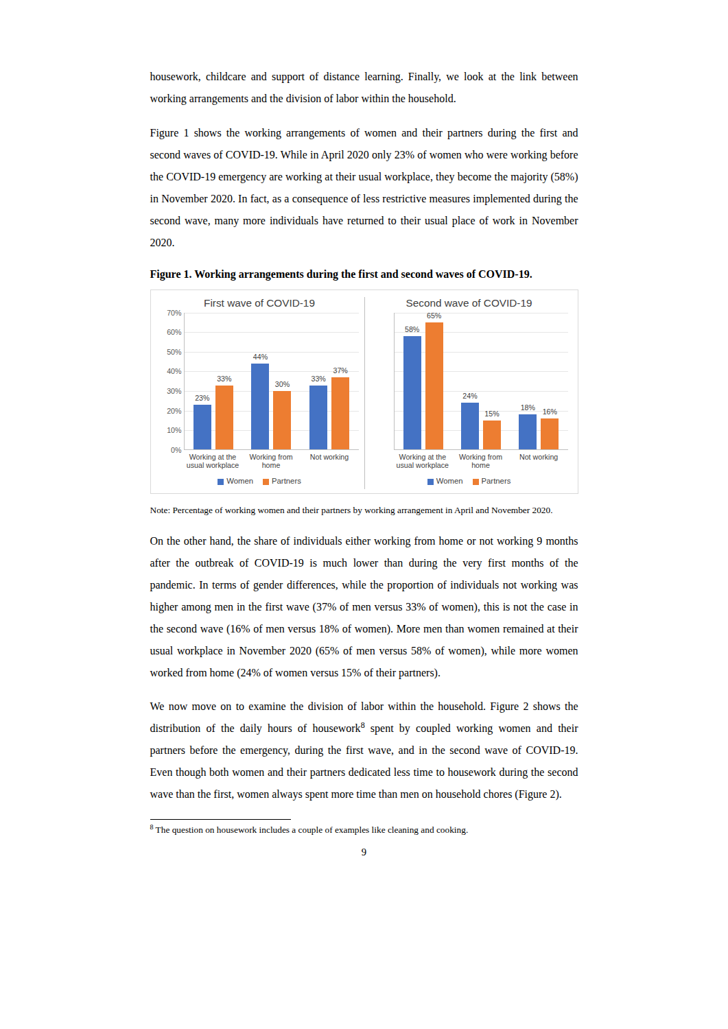housework, childcare and support of distance learning. Finally, we look at the link between working arrangements and the division of labor within the household.
Figure 1 shows the working arrangements of women and their partners during the first and second waves of COVID-19. While in April 2020 only 23% of women who were working before the COVID-19 emergency are working at their usual workplace, they become the majority (58%) in November 2020. In fact, as a consequence of less restrictive measures implemented during the second wave, many more individuals have returned to their usual place of work in November 2020.
Figure 1. Working arrangements during the first and second waves of COVID-19.
First wave of COVID-19
70%
60%
50%
40%
30%
20%
10%
0%
23%
33%
44%
30%
33%
37%
Working at the usual workplace
Working from home
Not working
Women
Partners
Second wave of COVID-19
58%
65%
24%
15%
18%
16%
Working at the usual workplace
Working from home
Not working
Women
Partners
Note: Percentage of working women and their partners by working arrangement in April and November 2020.
On the other hand, the share of individuals either working from home or not working 9 months after the outbreak of COVID-19 is much lower than during the very first months of the pandemic. In terms of gender differences, while the proportion of individuals not working was higher among men in the first wave (37% of men versus 33% of women), this is not the case in the second wave (16% of men versus 18% of women). More men than women remained at their usual workplace in November 2020 (65% of men versus 58% of women), while more women worked from home (24% of women versus 15% of their partners).
We now move on to examine the division of labor within the household. Figure 2 shows the distribution of the daily hours of housework8 spent by coupled working women and their partners before the emergency, during the first wave, and in the second wave of COVID-19. Even though both women and their partners dedicated less time to housework during the second wave than the first, women always spent more time than men on household chores (Figure 2).
8 The question on housework includes a couple of examples like cleaning and cooking.
9